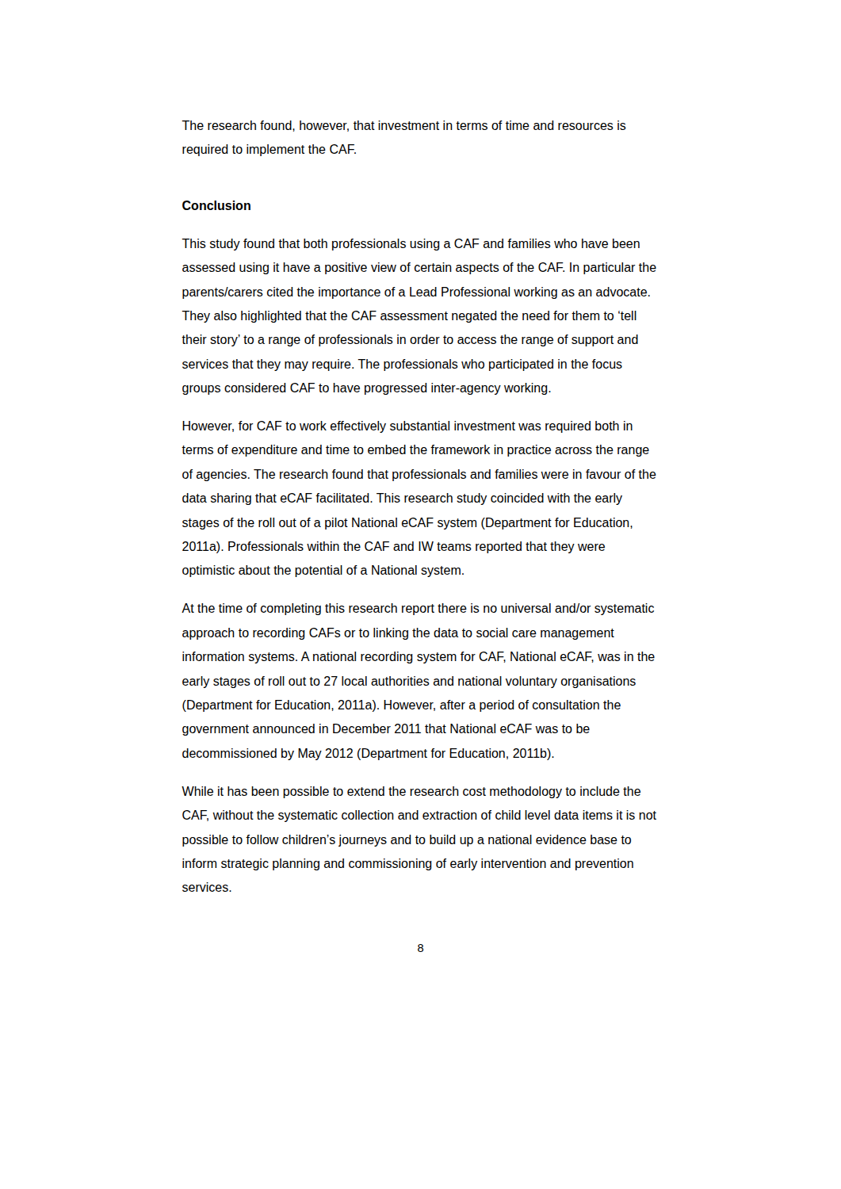The research found, however, that investment in terms of time and resources is required to implement the CAF.
Conclusion
This study found that both professionals using a CAF and families who have been assessed using it have a positive view of certain aspects of the CAF. In particular the parents/carers cited the importance of a Lead Professional working as an advocate. They also highlighted that the CAF assessment negated the need for them to ‘tell their story’ to a range of professionals in order to access the range of support and services that they may require. The professionals who participated in the focus groups considered CAF to have progressed inter-agency working.
However, for CAF to work effectively substantial investment was required both in terms of expenditure and time to embed the framework in practice across the range of agencies. The research found that professionals and families were in favour of the data sharing that eCAF facilitated. This research study coincided with the early stages of the roll out of a pilot National eCAF system (Department for Education, 2011a). Professionals within the CAF and IW teams reported that they were optimistic about the potential of a National system.
At the time of completing this research report there is no universal and/or systematic approach to recording CAFs or to linking the data to social care management information systems. A national recording system for CAF, National eCAF, was in the early stages of roll out to 27 local authorities and national voluntary organisations (Department for Education, 2011a). However, after a period of consultation the government announced in December 2011 that National eCAF was to be decommissioned by May 2012 (Department for Education, 2011b).
While it has been possible to extend the research cost methodology to include the CAF, without the systematic collection and extraction of child level data items it is not possible to follow children’s journeys and to build up a national evidence base to inform strategic planning and commissioning of early intervention and prevention services.
8